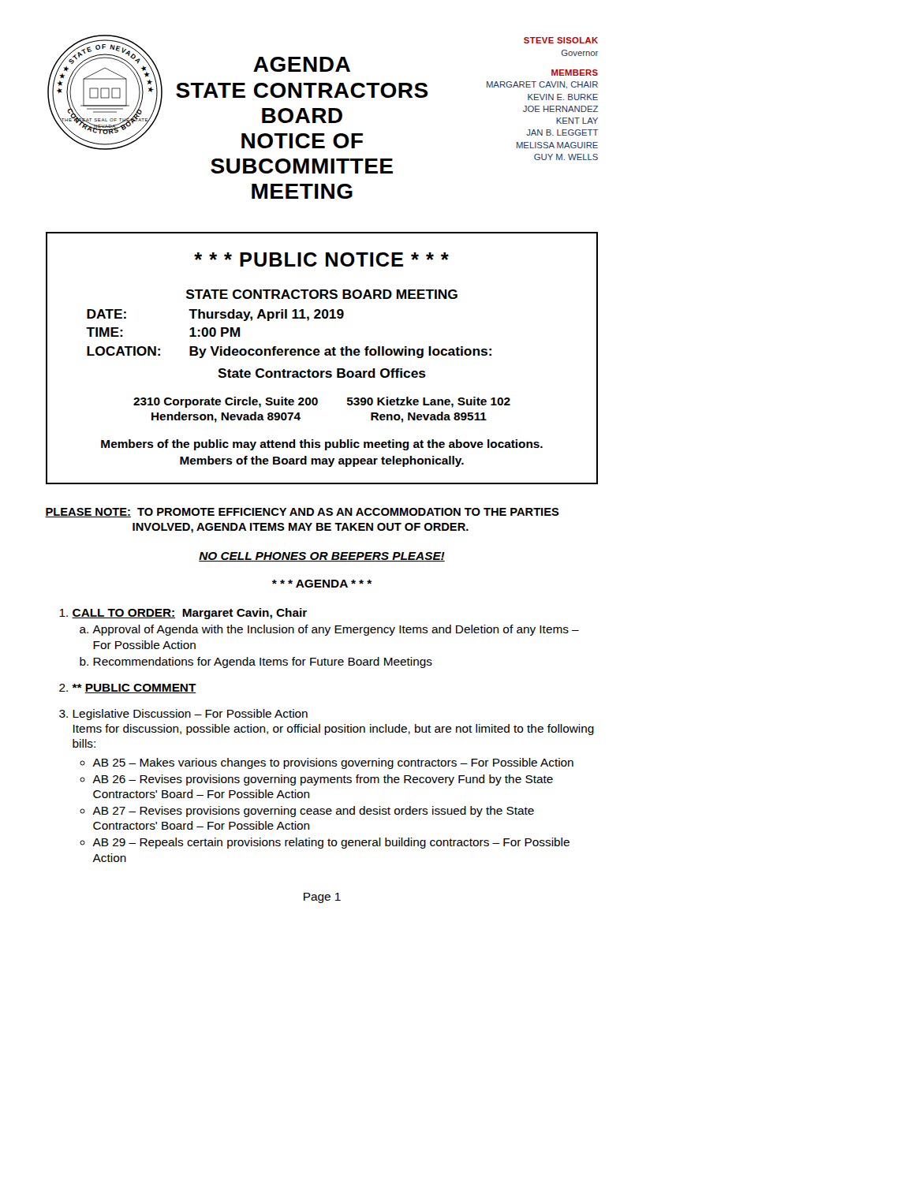★★★★ STATE OF NEVADA ★★★★ CONTRACTORS BOARD THE GREAT SEAL OF THE STATE NEVADA
AGENDA
STATE CONTRACTORS BOARD
NOTICE OF SUBCOMMITTEE
MEETING
STEVE SISOLAK
Governor
MEMBERS
MARGARET CAVIN, CHAIR
KEVIN E. BURKE
JOE HERNANDEZ
KENT LAY
JAN B. LEGGETT
MELISSA MAGUIRE
GUY M. WELLS
* * * PUBLIC NOTICE * * *
STATE CONTRACTORS BOARD MEETING
| DATE: | Thursday, April 11, 2019 |
| TIME: | 1:00 PM |
| LOCATION: | By Videoconference at the following locations: |
State Contractors Board Offices
| 2310 Corporate Circle, Suite 200 | 5390 Kietzke Lane, Suite 102 |
| Henderson, Nevada 89074 | Reno, Nevada 89511 |
Members of the public may attend this public meeting at the above locations.
Members of the Board may appear telephonically.
PLEASE NOTE: TO PROMOTE EFFICIENCY AND AS AN ACCOMMODATION TO THE PARTIES INVOLVED, AGENDA ITEMS MAY BE TAKEN OUT OF ORDER.
NO CELL PHONES OR BEEPERS PLEASE!
* * * AGENDA * * *
CALL TO ORDER: Margaret Cavin, Chair
Approval of Agenda with the Inclusion of any Emergency Items and Deletion of any Items – For Possible Action
Recommendations for Agenda Items for Future Board Meetings
** PUBLIC COMMENT
Legislative Discussion – For Possible Action
Items for discussion, possible action, or official position include, but are not limited to the following bills:
AB 25 – Makes various changes to provisions governing contractors – For Possible Action
AB 26 – Revises provisions governing payments from the Recovery Fund by the State Contractors' Board – For Possible Action
AB 27 – Revises provisions governing cease and desist orders issued by the State Contractors' Board – For Possible Action
AB 29 – Repeals certain provisions relating to general building contractors – For Possible Action
Page 1